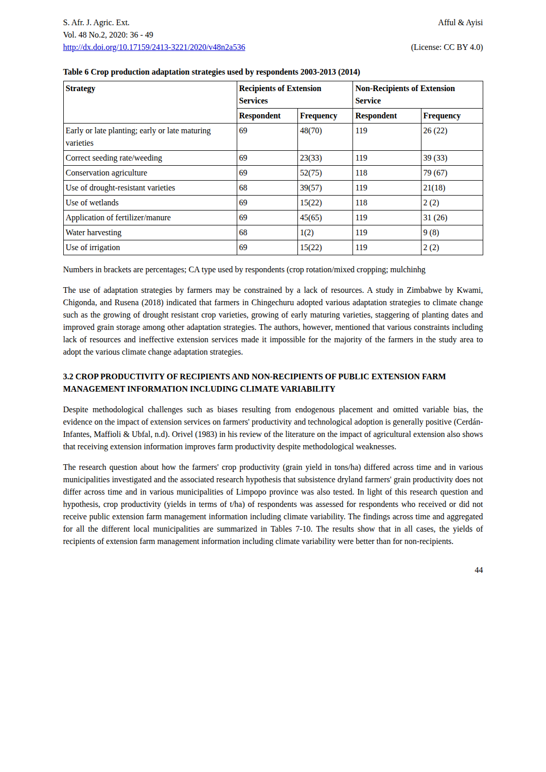S. Afr. J. Agric. Ext.
Vol. 48 No.2, 2020: 36 - 49
http://dx.doi.org/10.17159/2413-3221/2020/v48n2a536
Afful & Ayisi
(License: CC BY 4.0)
Table 6 Crop production adaptation strategies used by respondents 2003-2013 (2014)
| Strategy | Recipients of Extension Services | Non-Recipients of Extension Service |
| --- | --- | --- |
| Respondent | Frequency | Respondent | Frequency |
| Early or late planting; early or late maturing varieties | 69 | 48(70) | 119 | 26 (22) |
| Correct seeding rate/weeding | 69 | 23(33) | 119 | 39 (33) |
| Conservation agriculture | 69 | 52(75) | 118 | 79 (67) |
| Use of drought-resistant varieties | 68 | 39(57) | 119 | 21(18) |
| Use of wetlands | 69 | 15(22) | 118 | 2 (2) |
| Application of fertilizer/manure | 69 | 45(65) | 119 | 31 (26) |
| Water harvesting | 68 | 1(2) | 119 | 9 (8) |
| Use of irrigation | 69 | 15(22) | 119 | 2 (2) |
Numbers in brackets are percentages; CA type used by respondents (crop rotation/mixed cropping; mulchinhg
The use of adaptation strategies by farmers may be constrained by a lack of resources. A study in Zimbabwe by Kwami, Chigonda, and Rusena (2018) indicated that farmers in Chingechuru adopted various adaptation strategies to climate change such as the growing of drought resistant crop varieties, growing of early maturing varieties, staggering of planting dates and improved grain storage among other adaptation strategies. The authors, however, mentioned that various constraints including lack of resources and ineffective extension services made it impossible for the majority of the farmers in the study area to adopt the various climate change adaptation strategies.
3.2 CROP PRODUCTIVITY OF RECIPIENTS AND NON-RECIPIENTS OF PUBLIC EXTENSION FARM MANAGEMENT INFORMATION INCLUDING CLIMATE VARIABILITY
Despite methodological challenges such as biases resulting from endogenous placement and omitted variable bias, the evidence on the impact of extension services on farmers' productivity and technological adoption is generally positive (Cerdán-Infantes, Maffioli & Ubfal, n.d). Orivel (1983) in his review of the literature on the impact of agricultural extension also shows that receiving extension information improves farm productivity despite methodological weaknesses.
The research question about how the farmers' crop productivity (grain yield in tons/ha) differed across time and in various municipalities investigated and the associated research hypothesis that subsistence dryland farmers' grain productivity does not differ across time and in various municipalities of Limpopo province was also tested. In light of this research question and hypothesis, crop productivity (yields in terms of t/ha) of respondents was assessed for respondents who received or did not receive public extension farm management information including climate variability. The findings across time and aggregated for all the different local municipalities are summarized in Tables 7-10. The results show that in all cases, the yields of recipients of extension farm management information including climate variability were better than for non-recipients.
44